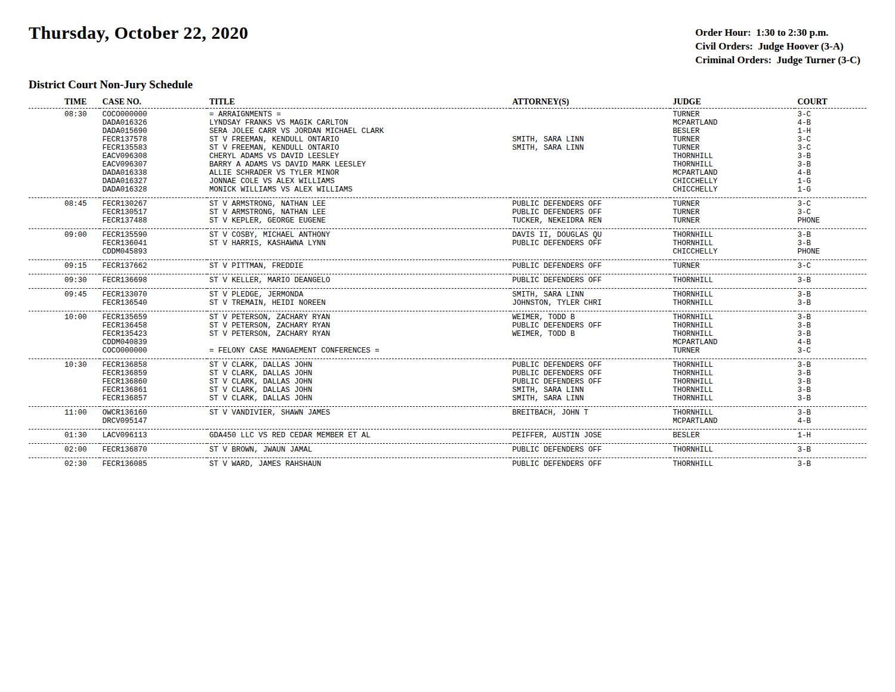Thursday, October 22, 2020
Order Hour: 1:30 to 2:30 p.m.
Civil Orders: Judge Hoover (3-A)
Criminal Orders: Judge Turner (3-C)
District Court Non-Jury Schedule
| TIME | CASE NO. | TITLE | ATTORNEY(S) | JUDGE | COURT |
| --- | --- | --- | --- | --- | --- |
| 08:30 | COCO000000 | = ARRAIGNMENTS = | | TURNER | 3-C |
| | DADA016326 | LYNDSAY FRANKS VS MAGIK CARLTON | | MCPARTLAND | 4-B |
| | DADA015690 | SERA JOLEE CARR VS JORDAN MICHAEL CLARK | | BESLER | 1-H |
| | FECR137578 | ST V FREEMAN, KENDULL ONTARIO | SMITH, SARA LINN | TURNER | 3-C |
| | FECR135583 | ST V FREEMAN, KENDULL ONTARIO | SMITH, SARA LINN | TURNER | 3-C |
| | EACV096308 | CHERYL ADAMS VS DAVID LEESLEY | | THORNHILL | 3-B |
| | EACV096307 | BARRY A ADAMS VS DAVID MARK LEESLEY | | THORNHILL | 3-B |
| | DADA016338 | ALLIE SCHRADER VS TYLER MINOR | | MCPARTLAND | 4-B |
| | DADA016327 | JONNAE COLE VS ALEX WILLIAMS | | CHICCHELLY | 1-G |
| | DADA016328 | MONICK WILLIAMS VS ALEX WILLIAMS | | CHICCHELLY | 1-G |
| 08:45 | FECR130267 | ST V ARMSTRONG, NATHAN LEE | PUBLIC DEFENDERS OFF | TURNER | 3-C |
| | FECR130517 | ST V ARMSTRONG, NATHAN LEE | PUBLIC DEFENDERS OFF | TURNER | 3-C |
| | FECR137488 | ST V KEPLER, GEORGE EUGENE | TUCKER, NEKEIDRA REN | TURNER | PHONE |
| 09:00 | FECR135590 | ST V COSBY, MICHAEL ANTHONY | DAVIS II, DOUGLAS QU | THORNHILL | 3-B |
| | FECR136041 | ST V HARRIS, KASHAWNA LYNN | PUBLIC DEFENDERS OFF | THORNHILL | 3-B |
| | CDDM045893 | | | CHICCHELLY | PHONE |
| 09:15 | FECR137662 | ST V PITTMAN, FREDDIE | PUBLIC DEFENDERS OFF | TURNER | 3-C |
| 09:30 | FECR136698 | ST V KELLER, MARIO DEANGELO | PUBLIC DEFENDERS OFF | THORNHILL | 3-B |
| 09:45 | FECR133070 | ST V PLEDGE, JERMONDA | SMITH, SARA LINN | THORNHILL | 3-B |
| | FECR136540 | ST V TREMAIN, HEIDI NOREEN | JOHNSTON, TYLER CHRI | THORNHILL | 3-B |
| 10:00 | FECR135659 | ST V PETERSON, ZACHARY RYAN | WEIMER, TODD B | THORNHILL | 3-B |
| | FECR136458 | ST V PETERSON, ZACHARY RYAN | PUBLIC DEFENDERS OFF | THORNHILL | 3-B |
| | FECR135423 | ST V PETERSON, ZACHARY RYAN | WEIMER, TODD B | THORNHILL | 3-B |
| | CDDM040839 | | | MCPARTLAND | 4-B |
| | COCO000000 | = FELONY CASE MANGAEMENT CONFERENCES = | | TURNER | 3-C |
| 10:30 | FECR136858 | ST V CLARK, DALLAS JOHN | PUBLIC DEFENDERS OFF | THORNHILL | 3-B |
| | FECR136859 | ST V CLARK, DALLAS JOHN | PUBLIC DEFENDERS OFF | THORNHILL | 3-B |
| | FECR136860 | ST V CLARK, DALLAS JOHN | PUBLIC DEFENDERS OFF | THORNHILL | 3-B |
| | FECR136861 | ST V CLARK, DALLAS JOHN | SMITH, SARA LINN | THORNHILL | 3-B |
| | FECR136857 | ST V CLARK, DALLAS JOHN | SMITH, SARA LINN | THORNHILL | 3-B |
| 11:00 | OWCR136160 | ST V VANDIVIER, SHAWN JAMES | BREITBACH, JOHN T | THORNHILL | 3-B |
| | DRCV095147 | | | MCPARTLAND | 4-B |
| 01:30 | LACV096113 | GDA450 LLC VS RED CEDAR MEMBER ET AL | PEIFFER, AUSTIN JOSE | BESLER | 1-H |
| 02:00 | FECR136870 | ST V BROWN, JWAUN JAMAL | PUBLIC DEFENDERS OFF | THORNHILL | 3-B |
| 02:30 | FECR136085 | ST V WARD, JAMES RAHSHAUN | PUBLIC DEFENDERS OFF | THORNHILL | 3-B |